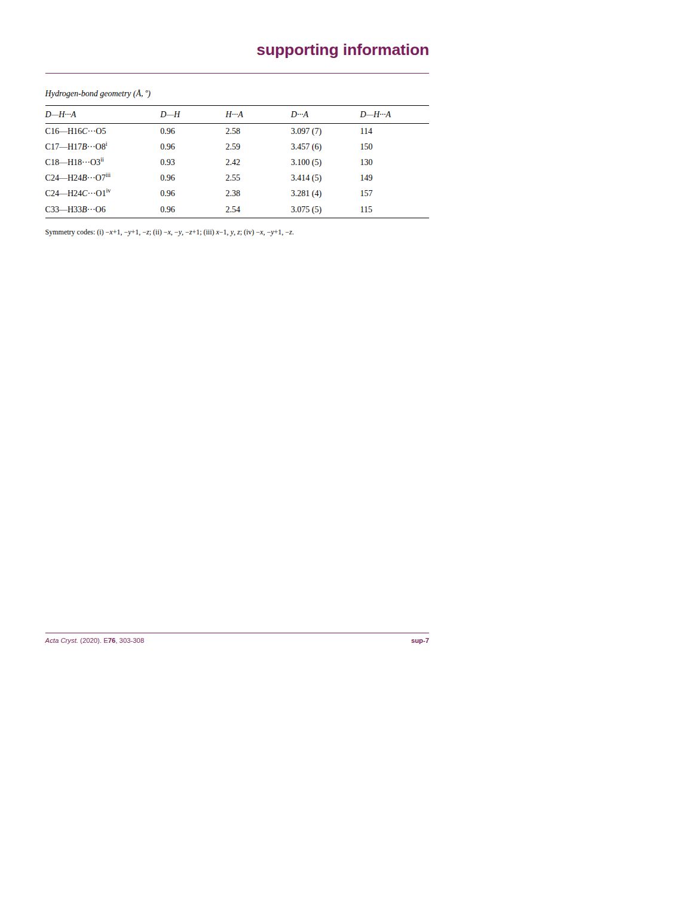supporting information
Hydrogen-bond geometry (Å, º)
| D—H···A | D—H | H···A | D···A | D—H···A |
| --- | --- | --- | --- | --- |
| C16—H16 C ···O5 | 0.96 | 2.58 | 3.097 (7) | 114 |
| C17—H17 B ···O8 i | 0.96 | 2.59 | 3.457 (6) | 150 |
| C18—H18···O3 ii | 0.93 | 2.42 | 3.100 (5) | 130 |
| C24—H24 B ···O7 iii | 0.96 | 2.55 | 3.414 (5) | 149 |
| C24—H24 C ···O1 iv | 0.96 | 2.38 | 3.281 (4) | 157 |
| C33—H33 B ···O6 | 0.96 | 2.54 | 3.075 (5) | 115 |
Symmetry codes: (i) −x+1, −y+1, −z; (ii) −x, −y, −z+1; (iii) x−1, y, z; (iv) −x, −y+1, −z.
Acta Cryst. (2020). E76, 303-308
sup-7